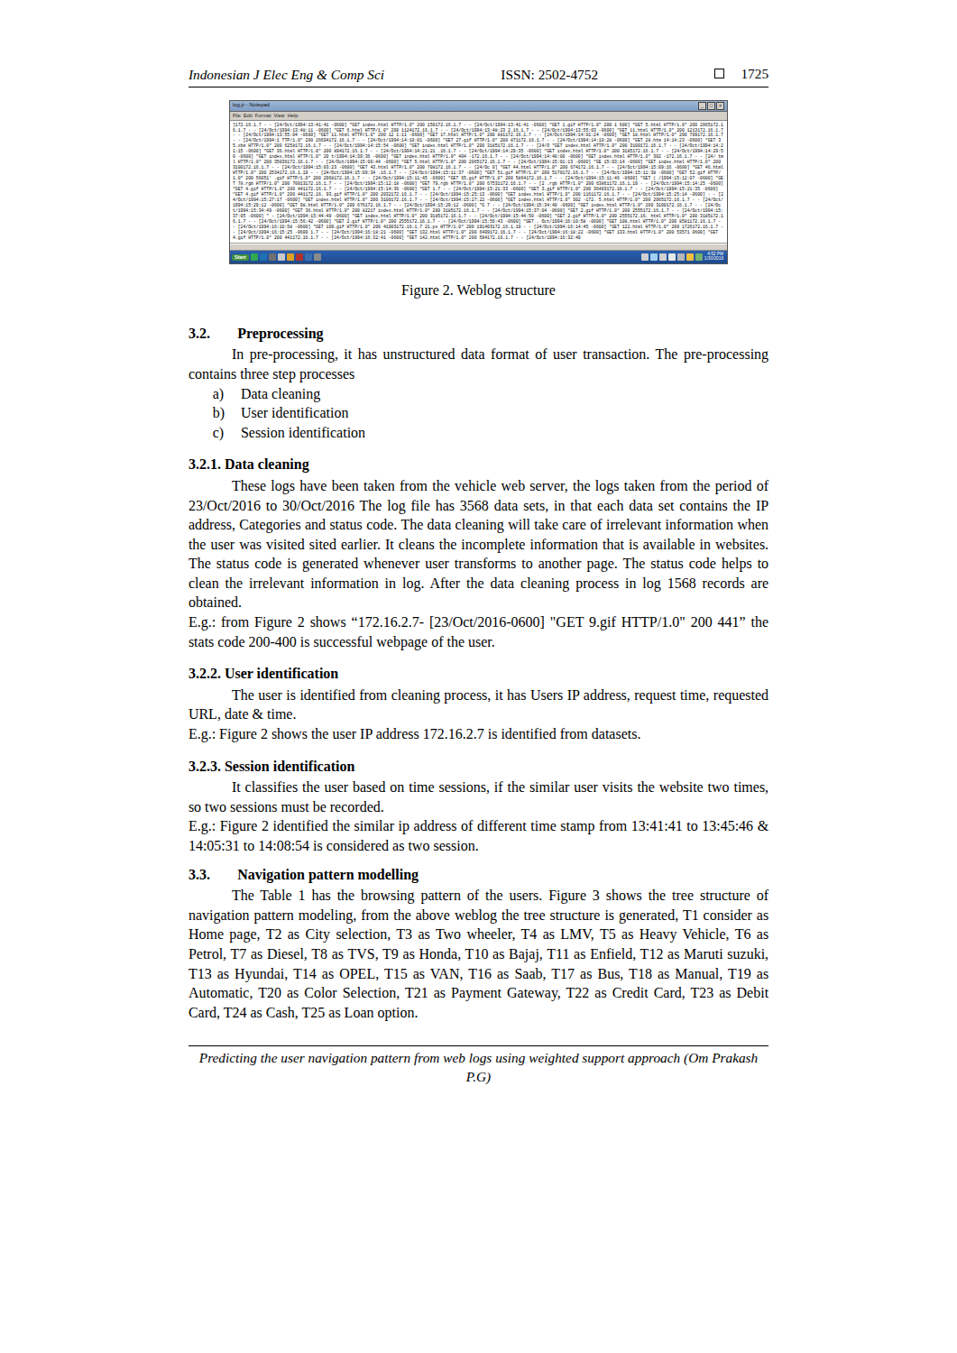Indonesian J Elec Eng & Comp Sci
ISSN: 2502-4752
1725
log.jr - Notepad _□×
File Edit Format View Help
]172.16.1.7 - - [24/Oct/1994:13:41:41 -0600] "GET index.html HTTP/1.0" 200 150172.16.1.7 - - [24/Oct/1994:13:41:41 -0600] "GET 1.gif HTTP/1.0" 200 1 600] "GET 5.html HTTP/1.0" 200 2065172.16.1.7 - - [24/Oct/1994:13:48:11 -0600] "GET 6.html HTTP/1.0" 200 1124172.16.1.7 - - [24/Oct/1994:13:48:23 2.16.1.7 - - [24/Oct/1994:13:55:03 -0600] "GET 11.html HTTP/1.0" 200 1213172.16.1.7 - - [24/Oct/1994:13:55:04 -0600] "GET 11.html HTTP/1.0" 200 12 1:11 -0600] "GET 17.html HTTP/1.0" 200 881172.16.1.7 - - [24/Oct/1994:14:01:24 -0600] "GET 18.html HTTP/1.0" 200 709172.16.1.7 - - [24/Oct/1994:1 TTP/1.0" 200 26694172.16.1.7 - - [24/Oct/1994:14:10:01 -0600] "GET 27.gif HTTP/1.0" 200 871172.16.1.7 - - [24/Oct/1994:14:10:28 -0600] "GET 28.htm 14:14:23 -0600] "GET 35.xbm HTTP/1.0" 200 6258172.16.1.7 - - [24/Oct/1994:14:15:54 -0600] "GET index.html HTTP/1.0" 200 3185172.16.1.7 - - [24/O "GET index.html HTTP/1.0" 200 3100172.16.1.7 - - [24/Oct/1994:14:21:15 -0600] "GET 36.html HTTP/1.0" 200 894172.16.1.7 - - [24/Oct/1994:14:21:21 .16.1.7 - - [24/Oct/1994:14:29:35 -0600] "GET index.html HTTP/1.0" 200 3185172.16.1.7 - - [24/Oct/1994:14:29:50 -0600] "GET index.html HTTP/1.0" 20 t/1994:14:39:36 -0600] "GET index.html HTTP/1.0" 404 -172.16.1.7 - - [24/Oct/1994:14:40:00 -0600] "GET index.html HTTP/1.0" 302 -172.16.1.7 - - [24/ tml HTTP/1.0" 200 35036172.16.1.7 - - [24/Oct/1994:15:00:44 -0600] "GET 5.html HTTP/1.0" 200 2065172.16.1.7 - - [24/Oct/1994:15:01:13 -0600] "GE 15:03:14 -0600] "GET index.html HTTP/1.0" 200 3100172.16.1.7 - - [24/Oct/1994:15:03:23 -0600] "GET 43.html HTTP/1.0" 200 708172.16.1.7 - - [24/Oc 0] "GET 44.html HTTP/1.0" 200 674172.16.1.7 - - [24/Oct/1994:15:09:16 -0600] "GET 46.html HTTP/1.0" 200 2534172.16.1.19 - - [24/Oct/1994:15:09:34 .16.1.7 - - [24/Oct/1994:15:11:37 -0600] "GET 51.gif HTTP/1.0" 200 5170172.16.1.7 - - [24/Oct/1994:15:11:38 -0600] "GET 52.gif HTTP/1.0" 200 56051' .gif HTTP/1.0" 200 2968172.16.1.7 - - [24/Oct/1994:15:11:45 -0600] "GET 65.gif HTTP/1.0" 200 5864172.16.1.7 - - [24/Oct/1994:15:11:46 -0600] "GET ( /1994:15:12:07 -0600] "GET 78.rgb HTTP/1.0" 200 70013172.16.1.7 - - [24/Oct/1994:15:12:18 -0600] "GET 79.rgb HTTP/1.0" 200 67531172.16.1.7 - - [2 .rgb HTTP/1.0" 200 63861172.16.1.19 - - [24/Oct/1994:15:14:25 -0600] "GET 4.gif HTTP/1.0" 200 441172.16.1.7 - - [24/Oct/1994:15:14:36 -0600] "GET 1.7 - - [24/Oct/1994:15:21:33 -0600] "GET 3.gif HTTP/1.0" 200 36403172.16.1.7 - - [24/Oct/1994:15:21:35 -0600] "GET 4.gif HTTP/1.0" 200 441172.16. 93.gif HTTP/1.0" 200 2032172.16.1.7 - - [24/Oct/1994:15:25:13 -0600] "GET index.html HTTP/1.0" 200 1161172.16.1.7 - - [24/Oct/1994:15:25:14 -0600] - - [24/Oct/1994:15:27:17 -0600] "GET index.html HTTP/1.0" 200 3100172.16.1.7 - - [24/Oct/1994:15:27:22 -0600] "GET index.html HTTP/1.0" 302 -172. 5.html HTTP/1.0" 200 2065172.16.1.7 - - [24/Oct/1994:15:29:12 -0600] "GET 98.html HTTP/1.0" 200 676172.16.1.7 - - [24/Oct/1994:15:29:12 -0600] "G 7 - - [24/Oct/1994:15:34:40 -0600] "GET index.html HTTP/1.0" 200 3100172.16.1.7 - - [24/Oct/1994:15:34:49 -0600] "GET 36.html HTTP/1.0" 200 82217 index.html HTTP/1.0" 200 3185172.16.1.7 - - [24/Oct/1994:15:37:04 -0600] "GET 2.gif HTTP/1.0" 200 2555172.16.1.7 - - [24/Oct/1994:15:37:05 -0600] " - [24/Oct/1994:15:44:49 -0600] "GET index.html HTTP/1.0" 200 3185172.16.1.7 - - [24/Oct/1994:15:44:50 -0600] "GET 2.gif HTTP/1.0" 200 2555172.16. html HTTP/1.0" 200 3185172.16.1.7 - - [24/Oct/1994:15:56:42 -0600] "GET 2.gif HTTP/1.0" 200 2555172.16.1.7 - - [24/Oct/1994:15:56:43 -0600] "GET . Oct/1994:16:10:58 -0600] "GET 108.html HTTP/1.0" 200 8581172.16.1.7 - - [24/Oct/1994:16:10:58 -0600] "GET 109.gif HTTP/1.0" 200 41903172.16.1.7 21.ps HTTP/1.0" 200 191403172.16.1.19 - - [24/Oct/1994:16:14:45 -0600] "GET 122.html HTTP/1.0" 200 1726172.16.1.7 - - [24/Oct/1994:16:15:25 -0600 1.7 - - [24/Oct/1994:16:18:21 -0600] "GET 132.html HTTP/1.0" 200 6409172.16.1.7 - - [24/Oct/1994:16:18:22 -0600] "GET 133.html HTTP/1.0" 200 53571 0600] "GET 4.gif HTTP/1.0" 200 441172.16.1.7 - - [24/Oct/1994:16:32:41 -0600] "GET 142.html HTTP/1.0" 200 594172.16.1.7 - - [24/Oct/1994:16:32:49
Start
4:52 PM
1/30/2016
Figure 2. Weblog structure
3.2. Preprocessing
In pre-processing, it has unstructured data format of user transaction. The pre-processing contains three step processes
a) Data cleaning
b) User identification
c) Session identification
3.2.1. Data cleaning
These logs have been taken from the vehicle web server, the logs taken from the period of 23/Oct/2016 to 30/Oct/2016 The log file has 3568 data sets, in that each data set contains the IP address, Categories and status code. The data cleaning will take care of irrelevant information when the user was visited sited earlier. It cleans the incomplete information that is available in websites. The status code is generated whenever user transforms to another page. The status code helps to clean the irrelevant information in log. After the data cleaning process in log 1568 records are obtained.
E.g.: from Figure 2 shows “172.16.2.7- [23/Oct/2016-0600] "GET 9.gif HTTP/1.0" 200 441” the stats code 200-400 is successful webpage of the user.
3.2.2. User identification
The user is identified from cleaning process, it has Users IP address, request time, requested URL, date & time.
E.g.: Figure 2 shows the user IP address 172.16.2.7 is identified from datasets.
3.2.3. Session identification
It classifies the user based on time sessions, if the similar user visits the website two times, so two sessions must be recorded.
E.g.: Figure 2 identified the similar ip address of different time stamp from 13:41:41 to 13:45:46 & 14:05:31 to 14:08:54 is considered as two session.
3.3. Navigation pattern modelling
The Table 1 has the browsing pattern of the users. Figure 3 shows the tree structure of navigation pattern modeling, from the above weblog the tree structure is generated, T1 consider as Home page, T2 as City selection, T3 as Two wheeler, T4 as LMV, T5 as Heavy Vehicle, T6 as Petrol, T7 as Diesel, T8 as TVS, T9 as Honda, T10 as Bajaj, T11 as Enfield, T12 as Maruti suzuki, T13 as Hyundai, T14 as OPEL, T15 as VAN, T16 as Saab, T17 as Bus, T18 as Manual, T19 as Automatic, T20 as Color Selection, T21 as Payment Gateway, T22 as Credit Card, T23 as Debit Card, T24 as Cash, T25 as Loan option.
Predicting the user navigation pattern from web logs using weighted support approach (Om Prakash P.G)